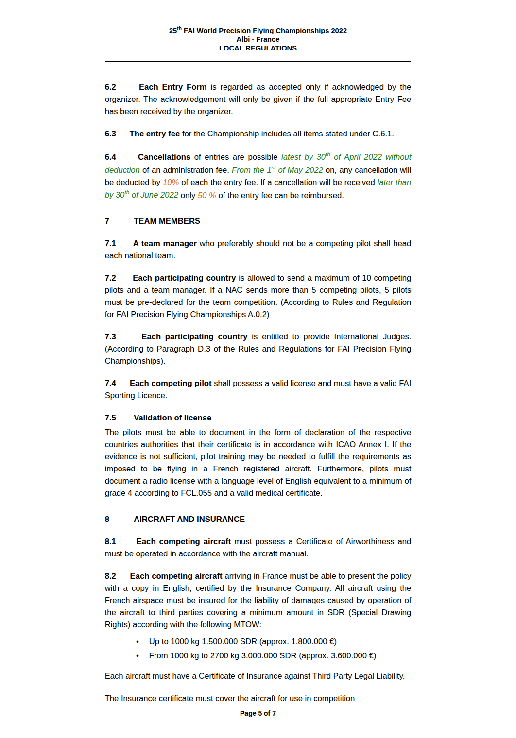25th FAI World Precision Flying Championships 2022
Albi - France
LOCAL REGULATIONS
6.2 Each Entry Form is regarded as accepted only if acknowledged by the organizer. The acknowledgement will only be given if the full appropriate Entry Fee has been received by the organizer.
6.3 The entry fee for the Championship includes all items stated under C.6.1.
6.4 Cancellations of entries are possible latest by 30th of April 2022 without deduction of an administration fee. From the 1st of May 2022 on, any cancellation will be deducted by 10% of each the entry fee. If a cancellation will be received later than by 30th of June 2022 only 50 % of the entry fee can be reimbursed.
7 TEAM MEMBERS
7.1 A team manager who preferably should not be a competing pilot shall head each national team.
7.2 Each participating country is allowed to send a maximum of 10 competing pilots and a team manager. If a NAC sends more than 5 competing pilots, 5 pilots must be pre-declared for the team competition. (According to Rules and Regulation for FAI Precision Flying Championships A.0.2)
7.3 Each participating country is entitled to provide International Judges. (According to Paragraph D.3 of the Rules and Regulations for FAI Precision Flying Championships).
7.4 Each competing pilot shall possess a valid license and must have a valid FAI Sporting Licence.
7.5 Validation of license
The pilots must be able to document in the form of declaration of the respective countries authorities that their certificate is in accordance with ICAO Annex I. If the evidence is not sufficient, pilot training may be needed to fulfill the requirements as imposed to be flying in a French registered aircraft. Furthermore, pilots must document a radio license with a language level of English equivalent to a minimum of grade 4 according to FCL.055 and a valid medical certificate.
8 AIRCRAFT AND INSURANCE
8.1 Each competing aircraft must possess a Certificate of Airworthiness and must be operated in accordance with the aircraft manual.
8.2 Each competing aircraft arriving in France must be able to present the policy with a copy in English, certified by the Insurance Company. All aircraft using the French airspace must be insured for the liability of damages caused by operation of the aircraft to third parties covering a minimum amount in SDR (Special Drawing Rights) according with the following MTOW:
Up to 1000 kg 1.500.000 SDR (approx. 1.800.000 €)
From 1000 kg to 2700 kg 3.000.000 SDR (approx. 3.600.000 €)
Each aircraft must have a Certificate of Insurance against Third Party Legal Liability.
The Insurance certificate must cover the aircraft for use in competition
Page 5 of 7